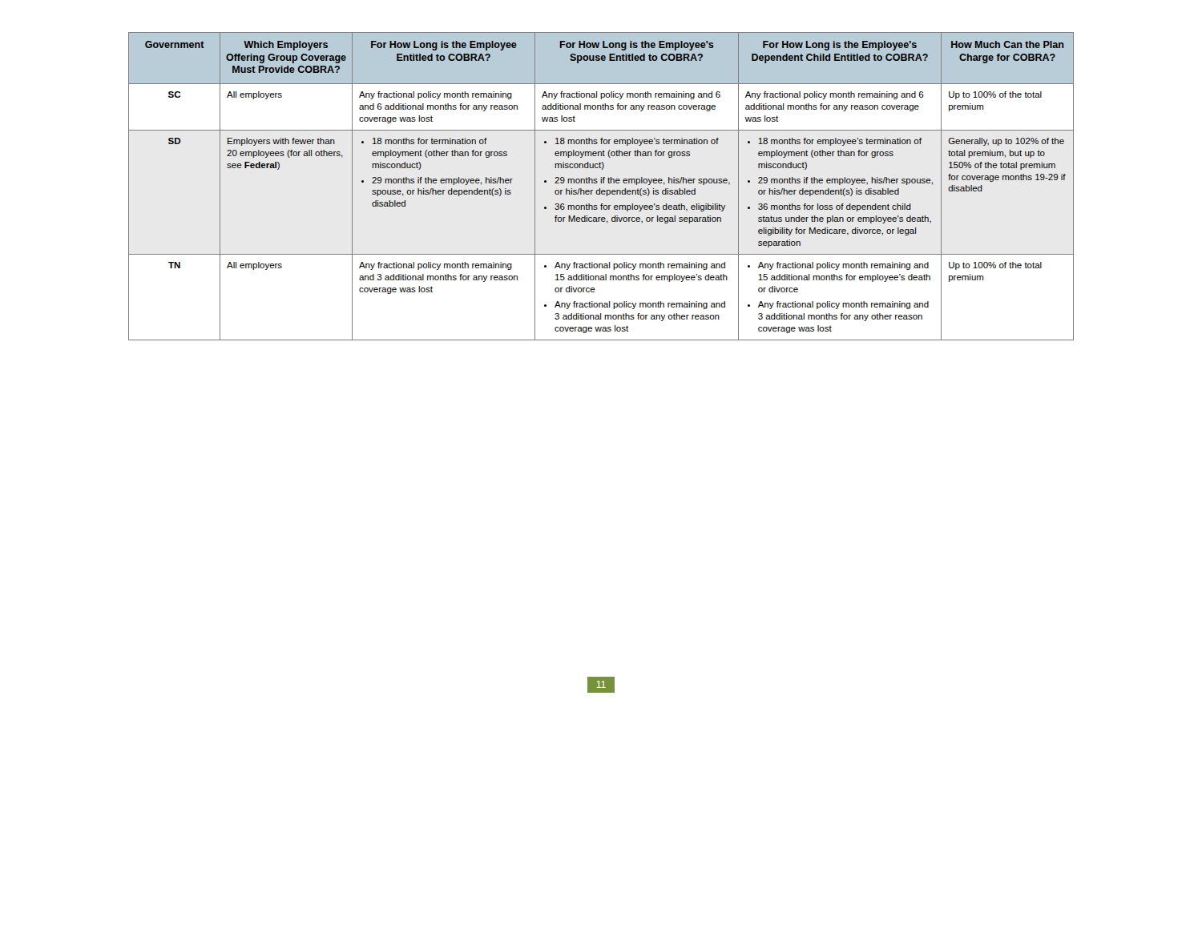| Government | Which Employers Offering Group Coverage Must Provide COBRA? | For How Long is the Employee Entitled to COBRA? | For How Long is the Employee's Spouse Entitled to COBRA? | For How Long is the Employee's Dependent Child Entitled to COBRA? | How Much Can the Plan Charge for COBRA? |
| --- | --- | --- | --- | --- | --- |
| SC | All employers | Any fractional policy month remaining and 6 additional months for any reason coverage was lost | Any fractional policy month remaining and 6 additional months for any reason coverage was lost | Any fractional policy month remaining and 6 additional months for any reason coverage was lost | Up to 100% of the total premium |
| SD | Employers with fewer than 20 employees (for all others, see Federal ) | 18 months for termination of employment (other than for gross misconduct) 29 months if the employee, his/her spouse, or his/her dependent(s) is disabled | 18 months for employee’s termination of employment (other than for gross misconduct) 29 months if the employee, his/her spouse, or his/her dependent(s) is disabled 36 months for employee's death, eligibility for Medicare, divorce, or legal separation | 18 months for employee’s termination of employment (other than for gross misconduct) 29 months if the employee, his/her spouse, or his/her dependent(s) is disabled 36 months for loss of dependent child status under the plan or employee's death, eligibility for Medicare, divorce, or legal separation | Generally, up to 102% of the total premium, but up to 150% of the total premium for coverage months 19-29 if disabled |
| TN | All employers | Any fractional policy month remaining and 3 additional months for any reason coverage was lost | Any fractional policy month remaining and 15 additional months for employee’s death or divorce Any fractional policy month remaining and 3 additional months for any other reason coverage was lost | Any fractional policy month remaining and 15 additional months for employee’s death or divorce Any fractional policy month remaining and 3 additional months for any other reason coverage was lost | Up to 100% of the total premium |
11